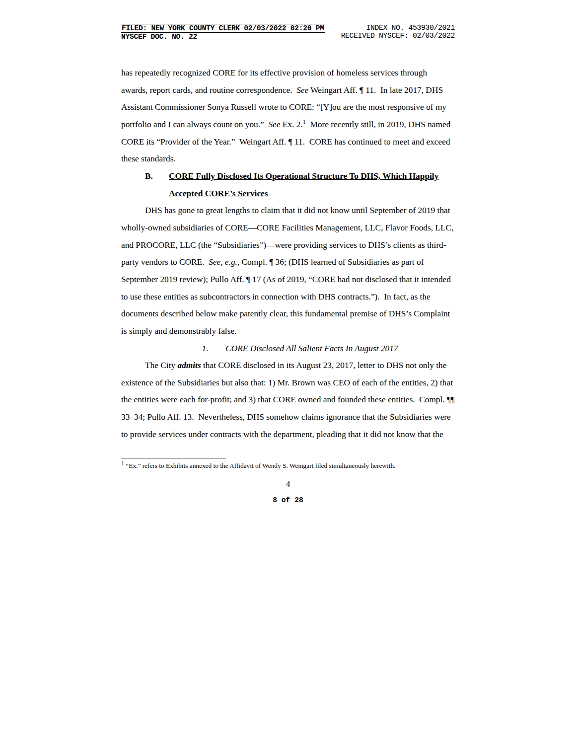FILED: NEW YORK COUNTY CLERK 02/03/2022 02:20 PM
NYSCEF DOC. NO. 22
INDEX NO. 453930/2021
RECEIVED NYSCEF: 02/03/2022
has repeatedly recognized CORE for its effective provision of homeless services through awards, report cards, and routine correspondence. See Weingart Aff. ¶ 11. In late 2017, DHS Assistant Commissioner Sonya Russell wrote to CORE: “[Y]ou are the most responsive of my portfolio and I can always count on you.” See Ex. 2.1 More recently still, in 2019, DHS named CORE its “Provider of the Year.” Weingart Aff. ¶ 11. CORE has continued to meet and exceed these standards.
B.
CORE Fully Disclosed Its Operational Structure To DHS, Which Happily Accepted CORE’s Services
DHS has gone to great lengths to claim that it did not know until September of 2019 that wholly-owned subsidiaries of CORE—CORE Facilities Management, LLC, Flavor Foods, LLC, and PROCORE, LLC (the “Subsidiaries”)—were providing services to DHS’s clients as third-party vendors to CORE. See, e.g., Compl. ¶ 36; (DHS learned of Subsidiaries as part of September 2019 review); Pullo Aff. ¶ 17 (As of 2019, “CORE had not disclosed that it intended to use these entities as subcontractors in connection with DHS contracts.”). In fact, as the documents described below make patently clear, this fundamental premise of DHS’s Complaint is simply and demonstrably false.
1.  CORE Disclosed All Salient Facts In August 2017
The City admits that CORE disclosed in its August 23, 2017, letter to DHS not only the existence of the Subsidiaries but also that: 1) Mr. Brown was CEO of each of the entities, 2) that the entities were each for-profit; and 3) that CORE owned and founded these entities. Compl. ¶¶ 33–34; Pullo Aff. 13. Nevertheless, DHS somehow claims ignorance that the Subsidiaries were to provide services under contracts with the department, pleading that it did not know that the
1 “Ex.” refers to Exhibits annexed to the Affidavit of Wendy S. Weingart filed simultaneously herewith.
4
8 of 28